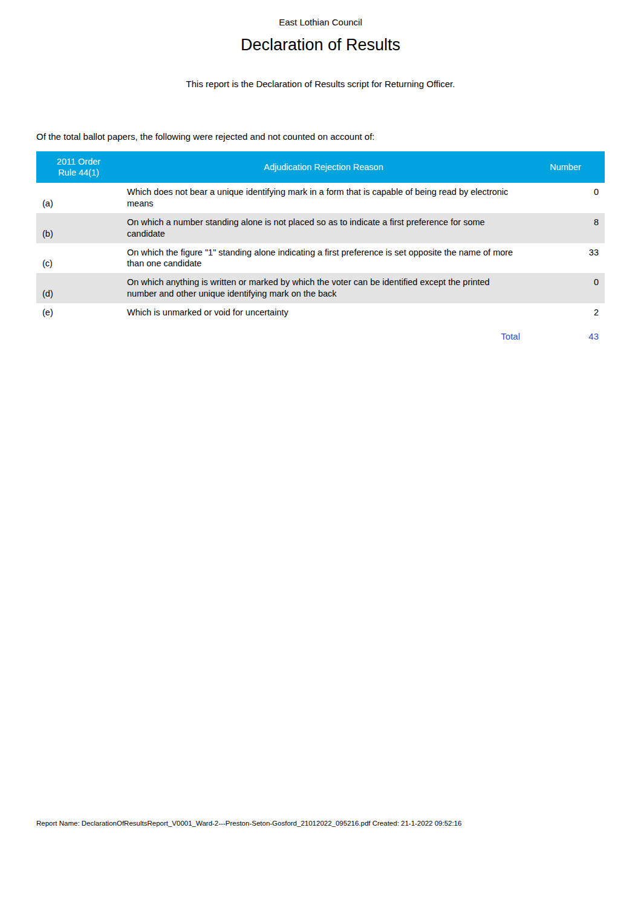East Lothian Council
Declaration of Results
This report is the Declaration of Results script for Returning Officer.
Of the total ballot papers, the following were rejected and not counted on account of:
| 2011 Order Rule 44(1) | Adjudication Rejection Reason | Number |
| --- | --- | --- |
| (a) | Which does not bear a unique identifying mark in a form that is capable of being read by electronic means | 0 |
| (b) | On which a number standing alone is not placed so as to indicate a first preference for some candidate | 8 |
| (c) | On which the figure "1" standing alone indicating a first preference is set opposite the name of more than one candidate | 33 |
| (d) | On which anything is written or marked by which the voter can be identified except the printed number and other unique identifying mark on the back | 0 |
| (e) | Which is unmarked or void for uncertainty | 2 |
| | Total | 43 |
Report Name: DeclarationOfResultsReport_V0001_Ward-2---Preston-Seton-Gosford_21012022_095216.pdf Created: 21-1-2022 09:52:16